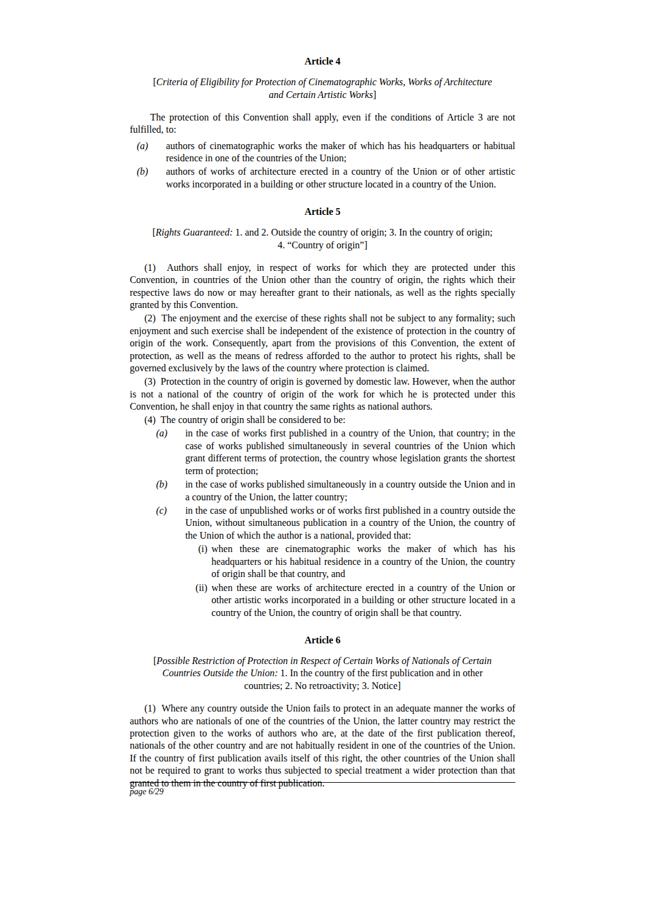Article 4
[Criteria of Eligibility for Protection of Cinematographic Works, Works of Architecture and Certain Artistic Works]
The protection of this Convention shall apply, even if the conditions of Article 3 are not fulfilled, to:
(a) authors of cinematographic works the maker of which has his headquarters or habitual residence in one of the countries of the Union;
(b) authors of works of architecture erected in a country of the Union or of other artistic works incorporated in a building or other structure located in a country of the Union.
Article 5
[Rights Guaranteed: 1. and 2. Outside the country of origin; 3. In the country of origin; 4. “Country of origin”]
(1) Authors shall enjoy, in respect of works for which they are protected under this Convention, in countries of the Union other than the country of origin, the rights which their respective laws do now or may hereafter grant to their nationals, as well as the rights specially granted by this Convention.
(2) The enjoyment and the exercise of these rights shall not be subject to any formality; such enjoyment and such exercise shall be independent of the existence of protection in the country of origin of the work. Consequently, apart from the provisions of this Convention, the extent of protection, as well as the means of redress afforded to the author to protect his rights, shall be governed exclusively by the laws of the country where protection is claimed.
(3) Protection in the country of origin is governed by domestic law. However, when the author is not a national of the country of origin of the work for which he is protected under this Convention, he shall enjoy in that country the same rights as national authors.
(4) The country of origin shall be considered to be:
(a) in the case of works first published in a country of the Union, that country; in the case of works published simultaneously in several countries of the Union which grant different terms of protection, the country whose legislation grants the shortest term of protection;
(b) in the case of works published simultaneously in a country outside the Union and in a country of the Union, the latter country;
(c) in the case of unpublished works or of works first published in a country outside the Union, without simultaneous publication in a country of the Union, the country of the Union of which the author is a national, provided that:
(i) when these are cinematographic works the maker of which has his headquarters or his habitual residence in a country of the Union, the country of origin shall be that country, and
(ii) when these are works of architecture erected in a country of the Union or other artistic works incorporated in a building or other structure located in a country of the Union, the country of origin shall be that country.
Article 6
[Possible Restriction of Protection in Respect of Certain Works of Nationals of Certain Countries Outside the Union: 1. In the country of the first publication and in other countries; 2. No retroactivity; 3. Notice]
(1) Where any country outside the Union fails to protect in an adequate manner the works of authors who are nationals of one of the countries of the Union, the latter country may restrict the protection given to the works of authors who are, at the date of the first publication thereof, nationals of the other country and are not habitually resident in one of the countries of the Union. If the country of first publication avails itself of this right, the other countries of the Union shall not be required to grant to works thus subjected to special treatment a wider protection than that granted to them in the country of first publication.
page 6/29